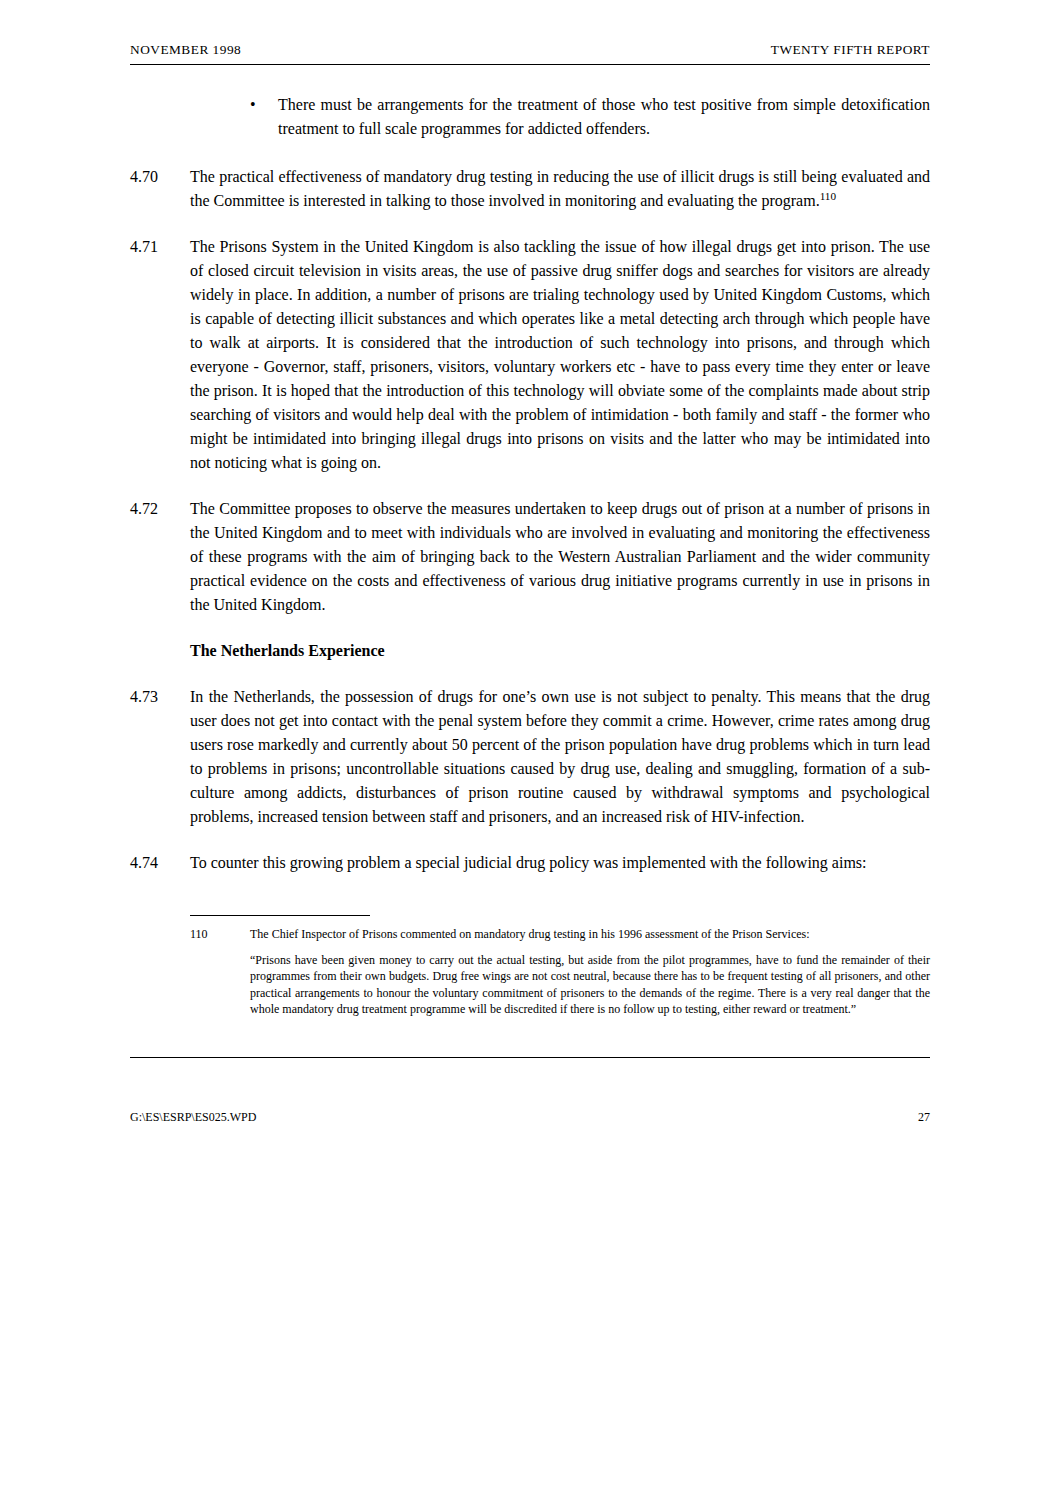NOVEMBER 1998 TWENTY FIFTH REPORT
•
There must be arrangements for the treatment of those who test positive from simple detoxification treatment to full scale programmes for addicted offenders.
4.70
The practical effectiveness of mandatory drug testing in reducing the use of illicit drugs is still being evaluated and the Committee is interested in talking to those involved in monitoring and evaluating the program.110
4.71
The Prisons System in the United Kingdom is also tackling the issue of how illegal drugs get into prison. The use of closed circuit television in visits areas, the use of passive drug sniffer dogs and searches for visitors are already widely in place. In addition, a number of prisons are trialing technology used by United Kingdom Customs, which is capable of detecting illicit substances and which operates like a metal detecting arch through which people have to walk at airports. It is considered that the introduction of such technology into prisons, and through which everyone - Governor, staff, prisoners, visitors, voluntary workers etc - have to pass every time they enter or leave the prison. It is hoped that the introduction of this technology will obviate some of the complaints made about strip searching of visitors and would help deal with the problem of intimidation - both family and staff - the former who might be intimidated into bringing illegal drugs into prisons on visits and the latter who may be intimidated into not noticing what is going on.
4.72
The Committee proposes to observe the measures undertaken to keep drugs out of prison at a number of prisons in the United Kingdom and to meet with individuals who are involved in evaluating and monitoring the effectiveness of these programs with the aim of bringing back to the Western Australian Parliament and the wider community practical evidence on the costs and effectiveness of various drug initiative programs currently in use in prisons in the United Kingdom.
The Netherlands Experience
4.73
In the Netherlands, the possession of drugs for one’s own use is not subject to penalty. This means that the drug user does not get into contact with the penal system before they commit a crime. However, crime rates among drug users rose markedly and currently about 50 percent of the prison population have drug problems which in turn lead to problems in prisons; uncontrollable situations caused by drug use, dealing and smuggling, formation of a sub-culture among addicts, disturbances of prison routine caused by withdrawal symptoms and psychological problems, increased tension between staff and prisoners, and an increased risk of HIV-infection.
4.74
To counter this growing problem a special judicial drug policy was implemented with the following aims:
110
The Chief Inspector of Prisons commented on mandatory drug testing in his 1996 assessment of the Prison Services:
“Prisons have been given money to carry out the actual testing, but aside from the pilot programmes, have to fund the remainder of their programmes from their own budgets. Drug free wings are not cost neutral, because there has to be frequent testing of all prisoners, and other practical arrangements to honour the voluntary commitment of prisoners to the demands of the regime. There is a very real danger that the whole mandatory drug treatment programme will be discredited if there is no follow up to testing, either reward or treatment.”
G:\ES\ESRP\ES025.WPD 27